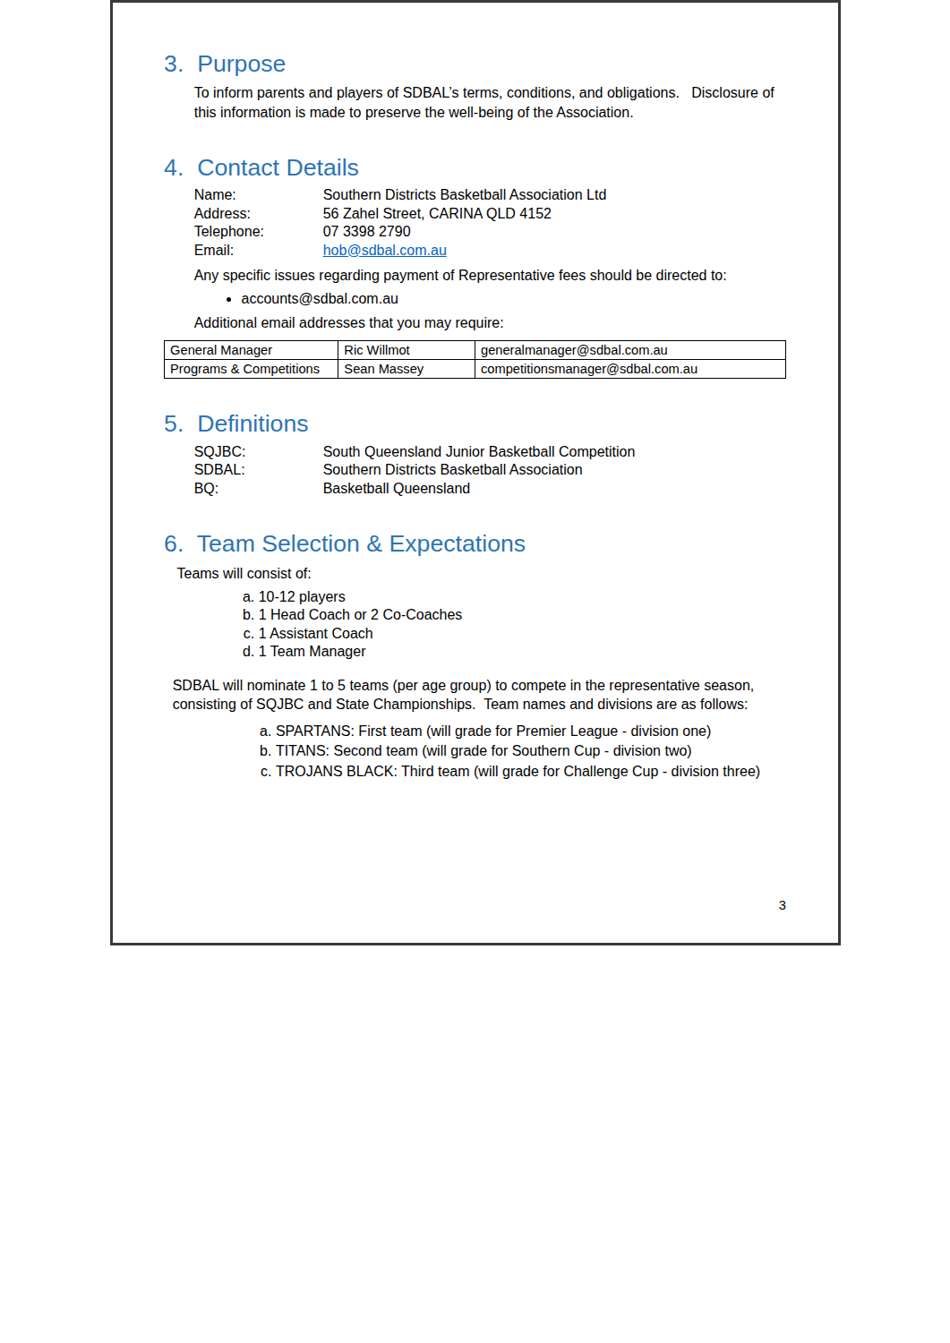3. Purpose
To inform parents and players of SDBAL’s terms, conditions, and obligations. Disclosure of this information is made to preserve the well-being of the Association.
4. Contact Details
| Name: | Southern Districts Basketball Association Ltd |
| Address: | 56 Zahel Street, CARINA QLD 4152 |
| Telephone: | 07 3398 2790 |
| Email: | hob@sdbal.com.au |
Any specific issues regarding payment of Representative fees should be directed to:
accounts@sdbal.com.au
Additional email addresses that you may require:
| General Manager | Ric Willmot | generalmanager@sdbal.com.au |
| Programs & Competitions | Sean Massey | competitionsmanager@sdbal.com.au |
5. Definitions
| SQJBC: | South Queensland Junior Basketball Competition |
| SDBAL: | Southern Districts Basketball Association |
| BQ: | Basketball Queensland |
6. Team Selection & Expectations
Teams will consist of:
10-12 players
1 Head Coach or 2 Co-Coaches
1 Assistant Coach
1 Team Manager
SDBAL will nominate 1 to 5 teams (per age group) to compete in the representative season, consisting of SQJBC and State Championships. Team names and divisions are as follows:
SPARTANS: First team (will grade for Premier League - division one)
TITANS: Second team (will grade for Southern Cup - division two)
TROJANS BLACK: Third team (will grade for Challenge Cup - division three)
3